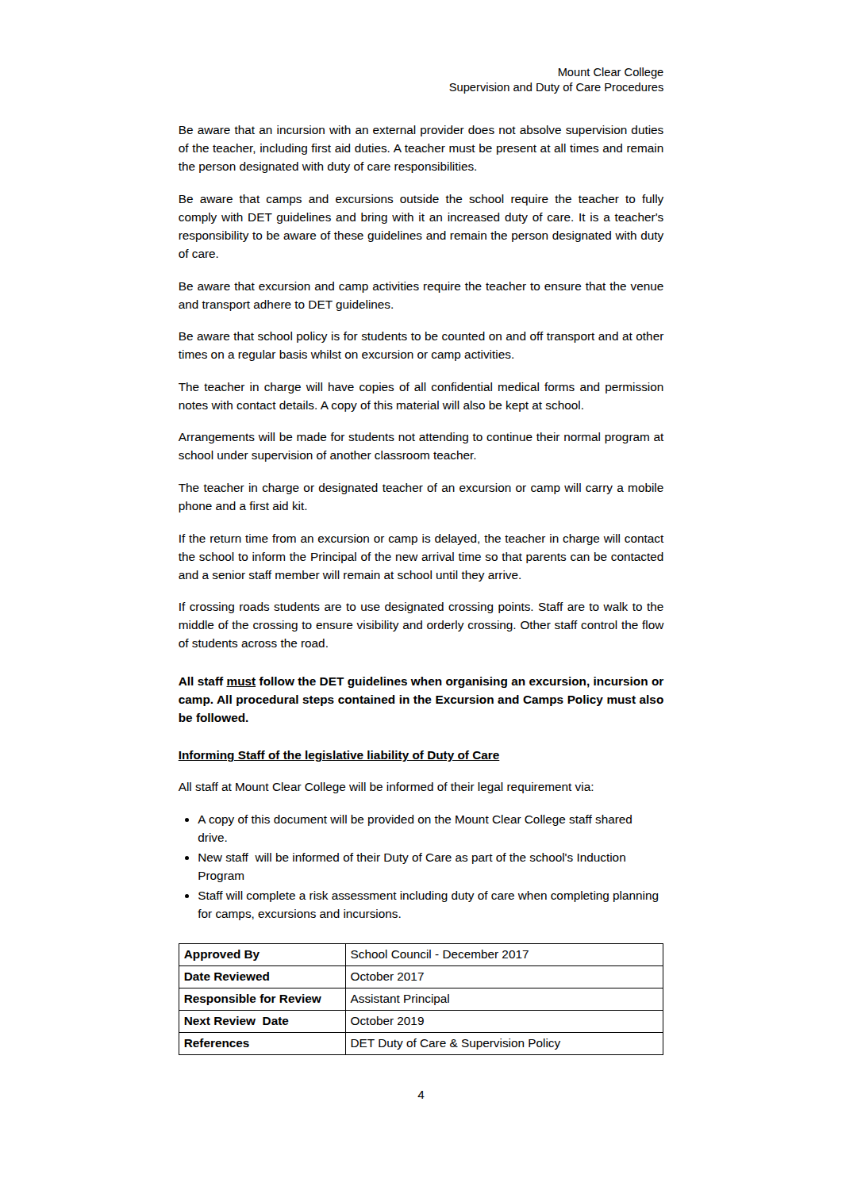Mount Clear College Supervision and Duty of Care Procedures
Be aware that an incursion with an external provider does not absolve supervision duties of the teacher, including first aid duties. A teacher must be present at all times and remain the person designated with duty of care responsibilities.
Be aware that camps and excursions outside the school require the teacher to fully comply with DET guidelines and bring with it an increased duty of care. It is a teacher's responsibility to be aware of these guidelines and remain the person designated with duty of care.
Be aware that excursion and camp activities require the teacher to ensure that the venue and transport adhere to DET guidelines.
Be aware that school policy is for students to be counted on and off transport and at other times on a regular basis whilst on excursion or camp activities.
The teacher in charge will have copies of all confidential medical forms and permission notes with contact details. A copy of this material will also be kept at school.
Arrangements will be made for students not attending to continue their normal program at school under supervision of another classroom teacher.
The teacher in charge or designated teacher of an excursion or camp will carry a mobile phone and a first aid kit.
If the return time from an excursion or camp is delayed, the teacher in charge will contact the school to inform the Principal of the new arrival time so that parents can be contacted and a senior staff member will remain at school until they arrive.
If crossing roads students are to use designated crossing points. Staff are to walk to the middle of the crossing to ensure visibility and orderly crossing. Other staff control the flow of students across the road.
All staff must follow the DET guidelines when organising an excursion, incursion or camp. All procedural steps contained in the Excursion and Camps Policy must also be followed.
Informing Staff of the legislative liability of Duty of Care
All staff at Mount Clear College will be informed of their legal requirement via:
A copy of this document will be provided on the Mount Clear College staff shared drive.
New staff will be informed of their Duty of Care as part of the school's Induction Program
Staff will complete a risk assessment including duty of care when completing planning for camps, excursions and incursions.
| Approved By | School Council - December 2017 |
| Date Reviewed | October 2017 |
| Responsible for Review | Assistant Principal |
| Next Review Date | October 2019 |
| References | DET Duty of Care & Supervision Policy |
4